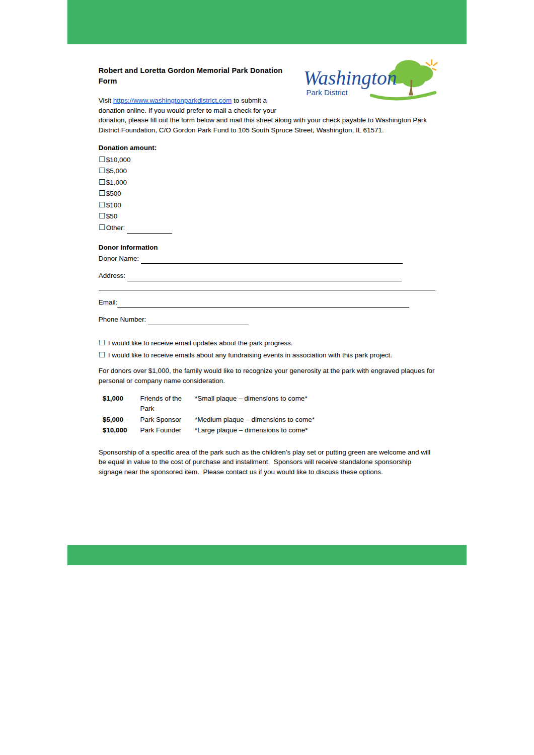Washington Park District
Robert and Loretta Gordon Memorial Park Donation Form
Visit https://www.washingtonparkdistrict.com to submit a donation online. If you would prefer to mail a check for your donation, please fill out the form below and mail this sheet along with your check payable to Washington Park District Foundation, C/O Gordon Park Fund to 105 South Spruce Street, Washington, IL 61571.
Donation amount:
$10,000
$5,000
$1,000
$500
$100
$50
Other:
Donor Information
Donor Name:
Address:
Email:
Phone Number:
I would like to receive email updates about the park progress.
I would like to receive emails about any fundraising events in association with this park project.
For donors over $1,000, the family would like to recognize your generosity at the park with engraved plaques for personal or company name consideration.
| $1,000 | Friends of the Park | *Small plaque – dimensions to come* |
| $5,000 | Park Sponsor | *Medium plaque – dimensions to come* |
| $10,000 | Park Founder | *Large plaque – dimensions to come* |
Sponsorship of a specific area of the park such as the children’s play set or putting green are welcome and will be equal in value to the cost of purchase and installment. Sponsors will receive standalone sponsorship signage near the sponsored item. Please contact us if you would like to discuss these options.